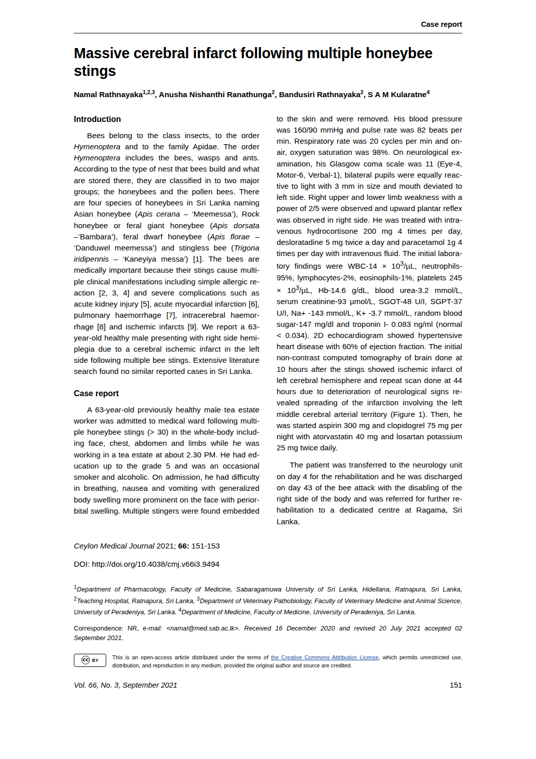Case report
Massive cerebral infarct following multiple honeybee stings
Namal Rathnayaka1,2,3, Anusha Nishanthi Ranathunga2, Bandusiri Rathnayaka2, S A M Kularatne4
Introduction
Bees belong to the class insects, to the order Hymenoptera and to the family Apidae. The order Hymenoptera includes the bees, wasps and ants. According to the type of nest that bees build and what are stored there, they are classified in to two major groups; the honeybees and the pollen bees. There are four species of honeybees in Sri Lanka naming Asian honeybee (Apis cerana – ‘Meemessa’), Rock honeybee or feral giant honeybee (Apis dorsata –‘Bambara’), feral dwarf honeybee (Apis florae – ‘Danduwel meemessa’) and stingless bee (Trigona iridipennis – ‘Kaneyiya messa’) [1]. The bees are medically important because their stings cause multiple clinical manifestations including simple allergic reaction [2, 3, 4] and severe complications such as acute kidney injury [5], acute myocardial infarction [6], pulmonary haemorrhage [7], intracerebral haemorrhage [8] and ischemic infarcts [9]. We report a 63-year-old healthy male presenting with right side hemiplegia due to a cerebral ischemic infarct in the left side following multiple bee stings. Extensive literature search found no similar reported cases in Sri Lanka.
Case report
A 63-year-old previously healthy male tea estate worker was admitted to medical ward following multiple honeybee stings (> 30) in the whole-body including face, chest, abdomen and limbs while he was working in a tea estate at about 2.30 PM. He had education up to the grade 5 and was an occasional smoker and alcoholic. On admission, he had difficulty in breathing, nausea and vomiting with generalized body swelling more prominent on the face with periorbital swelling. Multiple stingers were found embedded to the skin and were removed. His blood pressure was 160/90 mmHg and pulse rate was 82 beats per min. Respiratory rate was 20 cycles per min and on-air, oxygen saturation was 98%. On neurological examination, his Glasgow coma scale was 11 (Eye-4, Motor-6, Verbal-1), bilateral pupils were equally reactive to light with 3 mm in size and mouth deviated to left side. Right upper and lower limb weakness with a power of 2/5 were observed and upward plantar reflex was observed in right side. He was treated with intravenous hydrocortisone 200 mg 4 times per day, desloratadine 5 mg twice a day and paracetamol 1g 4 times per day with intravenous fluid. The initial laboratory findings were WBC-14 × 103/µL, neutrophils-95%, lymphocytes-2%, eosinophils-1%, platelets 245 × 103/µL, Hb-14.6 g/dL, blood urea-3.2 mmol/L, serum creatinine-93 µmol/L, SGOT-48 U/I, SGPT-37 U/I, Na+ -143 mmol/L, K+ -3.7 mmol/L, random blood sugar-147 mg/dl and troponin I- 0.083 ng/ml (normal < 0.034). 2D echocardiogram showed hypertensive heart disease with 60% of ejection fraction. The initial non-contrast computed tomography of brain done at 10 hours after the stings showed ischemic infarct of left cerebral hemisphere and repeat scan done at 44 hours due to deterioration of neurological signs revealed spreading of the infarction involving the left middle cerebral arterial territory (Figure 1). Then, he was started aspirin 300 mg and clopidogrel 75 mg per night with atorvastatin 40 mg and losartan potassium 25 mg twice daily.
The patient was transferred to the neurology unit on day 4 for the rehabilitation and he was discharged on day 43 of the bee attack with the disabling of the right side of the body and was referred for further rehabilitation to a dedicated centre at Ragama, Sri Lanka.
Ceylon Medical Journal 2021; 66: 151-153
DOI: http://doi.org/10.4038/cmj.v66i3.9494
1Department of Pharmacology, Faculty of Medicine, Sabaragamuwa University of Sri Lanka, Hidellana, Ratnapura, Sri Lanka, 2Teaching Hospital, Ratnapura, Sri Lanka, 3Department of Veterinary Pathobiology, Faculty of Veterinary Medicine and Animal Science, University of Peradeniya, Sri Lanka. 4Department of Medicine, Faculty of Medicine, University of Peradeniya, Sri Lanka.
Correspondence: NR, e-mail: <namal@med.sab.ac.lk>. Received 16 December 2020 and revised 20 July 2021 accepted 02 September 2021.
cc BY
This is an open-access article distributed under the terms of the Creative Commons Attribution License, which permits unrestricted use, distribution, and reproduction in any medium, provided the original author and source are credited.
Vol. 66, No. 3, September 2021 151